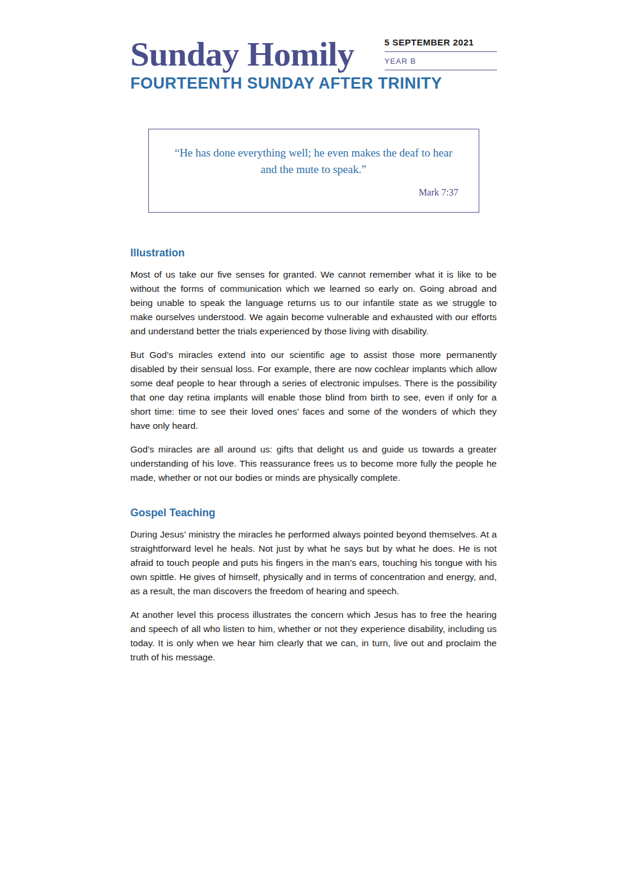Sunday Homily
5 SEPTEMBER 2021
YEAR B
Fourteenth Sunday after Trinity
“He has done everything well; he even makes the deaf to hear and the mute to speak.”
Mark 7:37
Illustration
Most of us take our five senses for granted. We cannot remember what it is like to be without the forms of communication which we learned so early on. Going abroad and being unable to speak the language returns us to our infantile state as we struggle to make ourselves understood. We again become vulnerable and exhausted with our efforts and understand better the trials experienced by those living with disability.
But God’s miracles extend into our scientific age to assist those more permanently disabled by their sensual loss. For example, there are now cochlear implants which allow some deaf people to hear through a series of electronic impulses. There is the possibility that one day retina implants will enable those blind from birth to see, even if only for a short time: time to see their loved ones’ faces and some of the wonders of which they have only heard.
God’s miracles are all around us: gifts that delight us and guide us towards a greater understanding of his love. This reassurance frees us to become more fully the people he made, whether or not our bodies or minds are physically complete.
Gospel Teaching
During Jesus’ ministry the miracles he performed always pointed beyond themselves. At a straightforward level he heals. Not just by what he says but by what he does. He is not afraid to touch people and puts his fingers in the man’s ears, touching his tongue with his own spittle. He gives of himself, physically and in terms of concentration and energy, and, as a result, the man discovers the freedom of hearing and speech.
At another level this process illustrates the concern which Jesus has to free the hearing and speech of all who listen to him, whether or not they experience disability, including us today. It is only when we hear him clearly that we can, in turn, live out and proclaim the truth of his message.